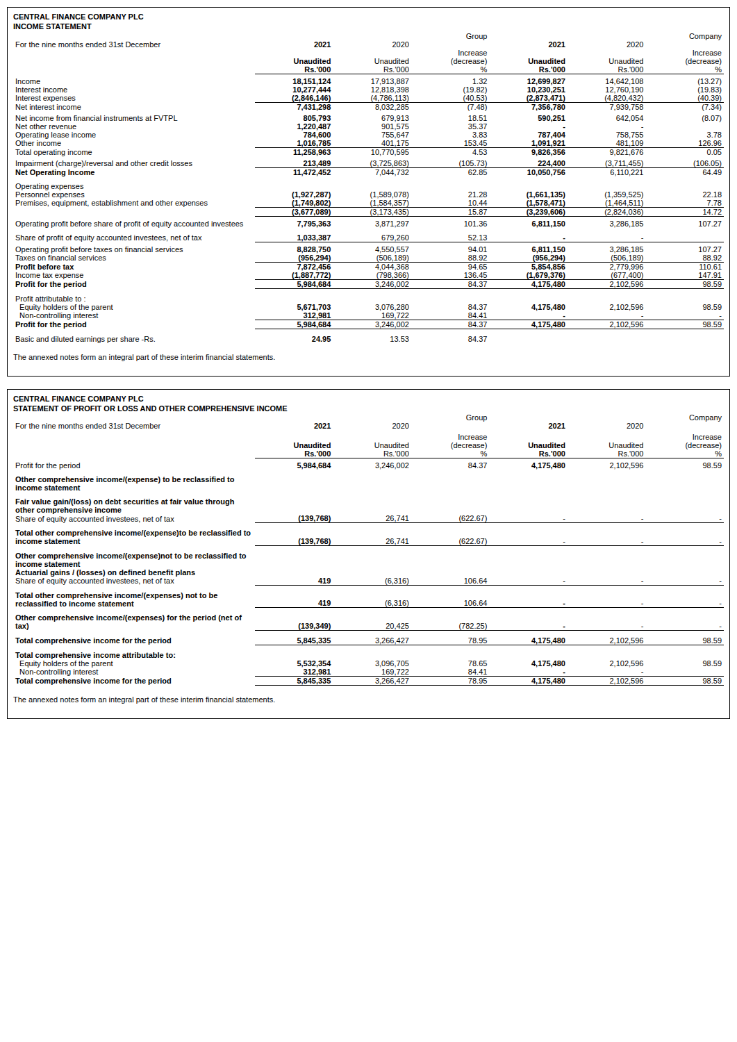CENTRAL FINANCE COMPANY PLC
INCOME STATEMENT
| | Group | Company |
| For the nine months ended 31st December | 2021 | 2020 | | 2021 | 2020 | |
| | Unaudited | Unaudited | Increase (decrease) | Unaudited | Unaudited | Increase (decrease) |
| | Rs.'000 | Rs.'000 | % | Rs.'000 | Rs.'000 | % |
| Income | 18,151,124 | 17,913,887 | 1.32 | 12,699,827 | 14,642,108 | (13.27) |
| Interest income | 10,277,444 | 12,818,398 | (19.82) | 10,230,251 | 12,760,190 | (19.83) |
| Interest expenses | (2,846,146) | (4,786,113) | (40.53) | (2,873,471) | (4,820,432) | (40.39) |
| Net interest income | 7,431,298 | 8,032,285 | (7.48) | 7,356,780 | 7,939,758 | (7.34) |
| Net income from financial instruments at FVTPL | 805,793 | 679,913 | 18.51 | 590,251 | 642,054 | (8.07) |
| Net other revenue | 1,220,487 | 901,575 | 35.37 | - | - | |
| Operating lease income | 784,600 | 755,647 | 3.83 | 787,404 | 758,755 | 3.78 |
| Other income | 1,016,785 | 401,175 | 153.45 | 1,091,921 | 481,109 | 126.96 |
| Total operating income | 11,258,963 | 10,770,595 | 4.53 | 9,826,356 | 9,821,676 | 0.05 |
| Impairment (charge)/reversal and other credit losses | 213,489 | (3,725,863) | (105.73) | 224,400 | (3,711,455) | (106.05) |
| Net Operating Income | 11,472,452 | 7,044,732 | 62.85 | 10,050,756 | 6,110,221 | 64.49 |
| Operating expenses | | | | | | |
| Personnel expenses | (1,927,287) | (1,589,078) | 21.28 | (1,661,135) | (1,359,525) | 22.18 |
| Premises, equipment, establishment and other expenses | (1,749,802) | (1,584,357) | 10.44 | (1,578,471) | (1,464,511) | 7.78 |
| | (3,677,089) | (3,173,435) | 15.87 | (3,239,606) | (2,824,036) | 14.72 |
| Operating profit before share of profit of equity accounted investees | 7,795,363 | 3,871,297 | 101.36 | 6,811,150 | 3,286,185 | 107.27 |
| Share of profit of equity accounted investees, net of tax | 1,033,387 | 679,260 | 52.13 | - | - | |
| Operating profit before taxes on financial services | 8,828,750 | 4,550,557 | 94.01 | 6,811,150 | 3,286,185 | 107.27 |
| Taxes on financial services | (956,294) | (506,189) | 88.92 | (956,294) | (506,189) | 88.92 |
| Profit before tax | 7,872,456 | 4,044,368 | 94.65 | 5,854,856 | 2,779,996 | 110.61 |
| Income tax expense | (1,887,772) | (798,366) | 136.45 | (1,679,376) | (677,400) | 147.91 |
| Profit for the period | 5,984,684 | 3,246,002 | 84.37 | 4,175,480 | 2,102,596 | 98.59 |
| Profit attributable to : | | | | | | |
| Equity holders of the parent | 5,671,703 | 3,076,280 | 84.37 | 4,175,480 | 2,102,596 | 98.59 |
| Non-controlling interest | 312,981 | 169,722 | 84.41 | - | - | - |
| Profit for the period | 5,984,684 | 3,246,002 | 84.37 | 4,175,480 | 2,102,596 | 98.59 |
| Basic and diluted earnings per share -Rs. | 24.95 | 13.53 | 84.37 | | | |
The annexed notes form an integral part of these interim financial statements.
CENTRAL FINANCE COMPANY PLC
STATEMENT OF PROFIT OR LOSS AND OTHER COMPREHENSIVE INCOME
| | Group | Company |
| For the nine months ended 31st December | 2021 | 2020 | | 2021 | 2020 | |
| | | | Increase | | | Increase |
| | Unaudited | Unaudited | (decrease) | Unaudited | Unaudited | (decrease) |
| | Rs.'000 | Rs.'000 | % | Rs.'000 | Rs.'000 | % |
| Profit for the period | 5,984,684 | 3,246,002 | 84.37 | 4,175,480 | 2,102,596 | 98.59 |
| Other comprehensive income/(expense) to be reclassified to income statement | | | | | | |
| Fair value gain/(loss) on debt securities at fair value through other comprehensive income | | | | | | |
| Share of equity accounted investees, net of tax | (139,768) | 26,741 | (622.67) | - | - | - |
| Total other comprehensive income/(expense)to be reclassified to income statement | (139,768) | 26,741 | (622.67) | - | - | - |
| Other comprehensive income/(expense)not to be reclassified to income statement | | | | | | |
| Actuarial gains / (losses) on defined benefit plans | | | | | | |
| Share of equity accounted investees, net of tax | 419 | (6,316) | 106.64 | - | - | - |
| Total other comprehensive income/(expenses) not to be reclassified to income statement | 419 | (6,316) | 106.64 | - | - | - |
| Other comprehensive income/(expenses) for the period (net of tax) | (139,349) | 20,425 | (782.25) | - | - | - |
| Total comprehensive income for the period | 5,845,335 | 3,266,427 | 78.95 | 4,175,480 | 2,102,596 | 98.59 |
| Total comprehensive income attributable to: | | | | | | |
| Equity holders of the parent | 5,532,354 | 3,096,705 | 78.65 | 4,175,480 | 2,102,596 | 98.59 |
| Non-controlling interest | 312,981 | 169,722 | 84.41 | - | - | |
| Total comprehensive income for the period | 5,845,335 | 3,266,427 | 78.95 | 4,175,480 | 2,102,596 | 98.59 |
The annexed notes form an integral part of these interim financial statements.